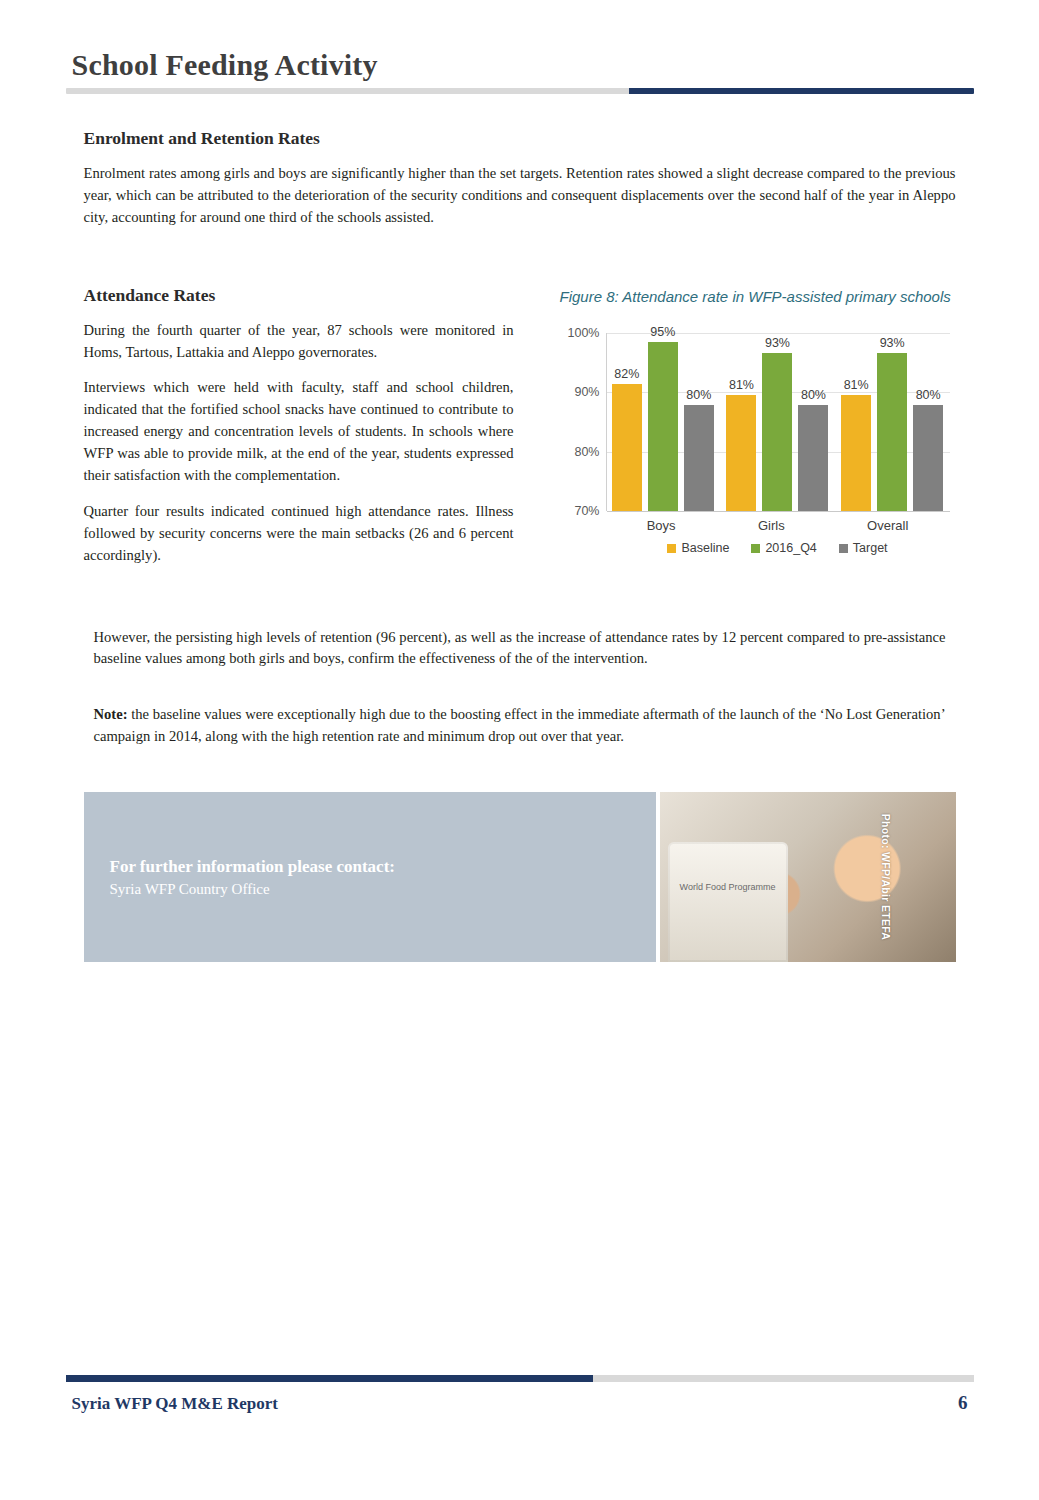School Feeding Activity
Enrolment and Retention Rates
Enrolment rates among girls and boys are significantly higher than the set targets. Retention rates showed a slight decrease compared to the previous year, which can be attributed to the deterioration of the security conditions and consequent displacements over the second half of the year in Aleppo city, accounting for around one third of the schools assisted.
Attendance Rates
During the fourth quarter of the year, 87 schools were monitored in Homs, Tartous, Lattakia and Aleppo governorates.
Interviews which were held with faculty, staff and school children, indicated that the fortified school snacks have continued to contribute to increased energy and concentration levels of students. In schools where WFP was able to provide milk, at the end of the year, students expressed their satisfaction with the complementation.
Quarter four results indicated continued high attendance rates. Illness followed by security concerns were the main setbacks (26 and 6 percent accordingly).
Figure 8: Attendance rate in WFP-assisted primary schools
100%
90%
80%
70%
82%
95%
80%
81%
93%
80%
81%
93%
80%
Boys
Girls
Overall
Baseline
2016_Q4
Target
However, the persisting high levels of retention (96 percent), as well as the increase of attendance rates by 12 percent compared to pre-assistance baseline values among both girls and boys, confirm the effectiveness of the of the intervention.
Note: the baseline values were exceptionally high due to the boosting effect in the immediate aftermath of the launch of the ‘No Lost Generation’ campaign in 2014, along with the high retention rate and minimum drop out over that year.
For further information please contact:
Syria WFP Country Office
Syria WFP Q4 M&E Report
6